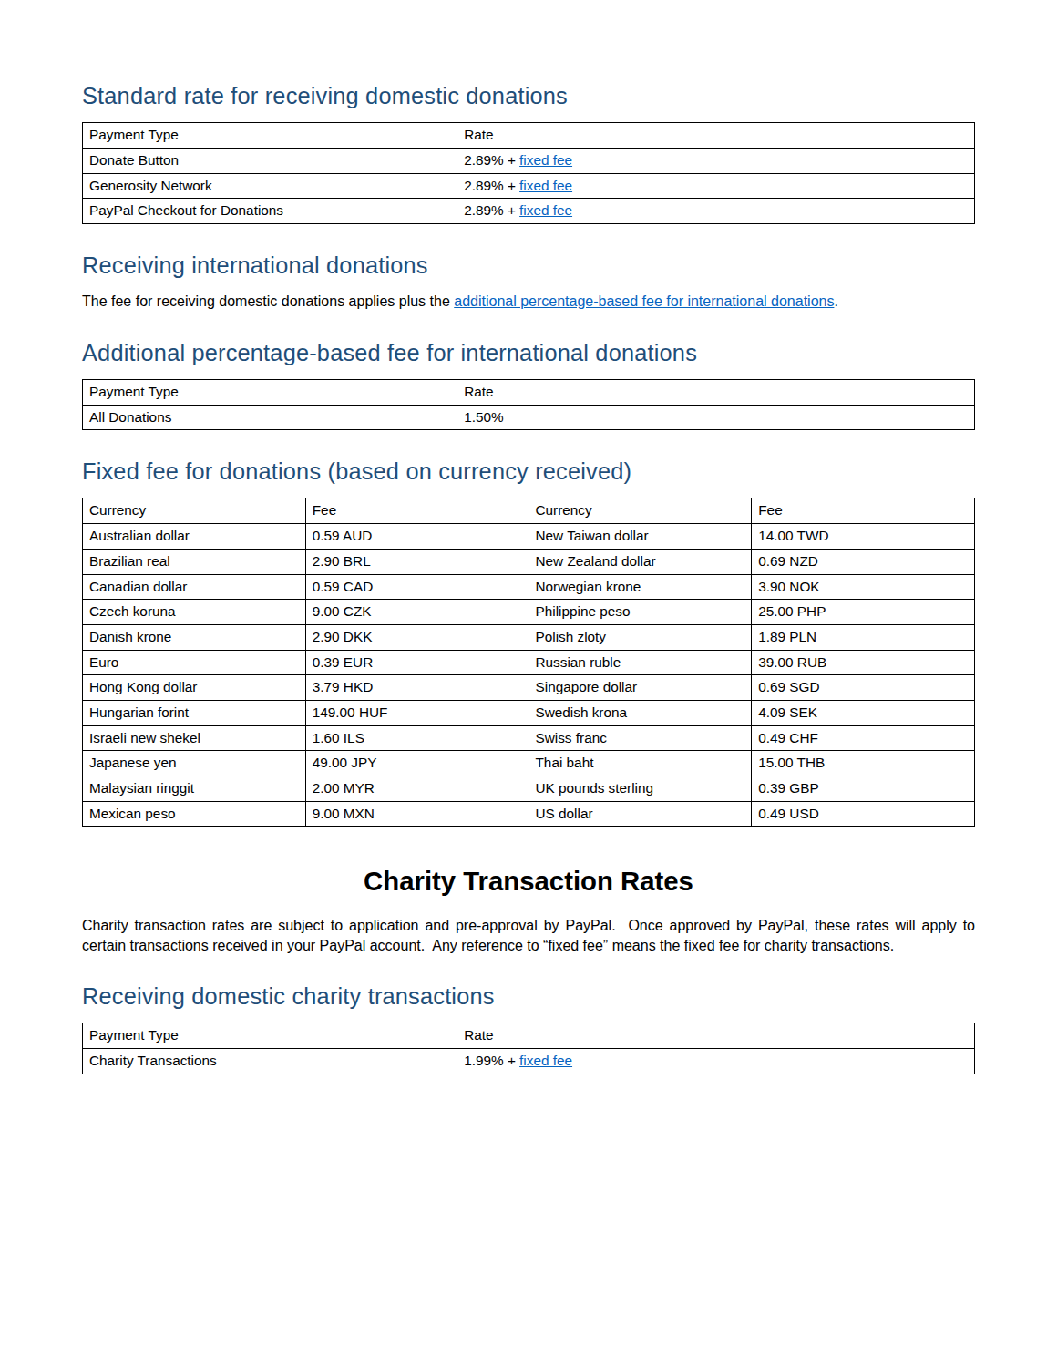Standard rate for receiving domestic donations
| Payment Type | Rate |
| Donate Button | 2.89% + fixed fee |
| Generosity Network | 2.89% + fixed fee |
| PayPal Checkout for Donations | 2.89% + fixed fee |
Receiving international donations
The fee for receiving domestic donations applies plus the additional percentage-based fee for international donations.
Additional percentage-based fee for international donations
| Payment Type | Rate |
| All Donations | 1.50% |
Fixed fee for donations (based on currency received)
| Currency | Fee | Currency | Fee |
| Australian dollar | 0.59 AUD | New Taiwan dollar | 14.00 TWD |
| Brazilian real | 2.90 BRL | New Zealand dollar | 0.69 NZD |
| Canadian dollar | 0.59 CAD | Norwegian krone | 3.90 NOK |
| Czech koruna | 9.00 CZK | Philippine peso | 25.00 PHP |
| Danish krone | 2.90 DKK | Polish zloty | 1.89 PLN |
| Euro | 0.39 EUR | Russian ruble | 39.00 RUB |
| Hong Kong dollar | 3.79 HKD | Singapore dollar | 0.69 SGD |
| Hungarian forint | 149.00 HUF | Swedish krona | 4.09 SEK |
| Israeli new shekel | 1.60 ILS | Swiss franc | 0.49 CHF |
| Japanese yen | 49.00 JPY | Thai baht | 15.00 THB |
| Malaysian ringgit | 2.00 MYR | UK pounds sterling | 0.39 GBP |
| Mexican peso | 9.00 MXN | US dollar | 0.49 USD |
Charity Transaction Rates
Charity transaction rates are subject to application and pre-approval by PayPal. Once approved by PayPal, these rates will apply to certain transactions received in your PayPal account. Any reference to “fixed fee” means the fixed fee for charity transactions.
Receiving domestic charity transactions
| Payment Type | Rate |
| Charity Transactions | 1.99% + fixed fee |